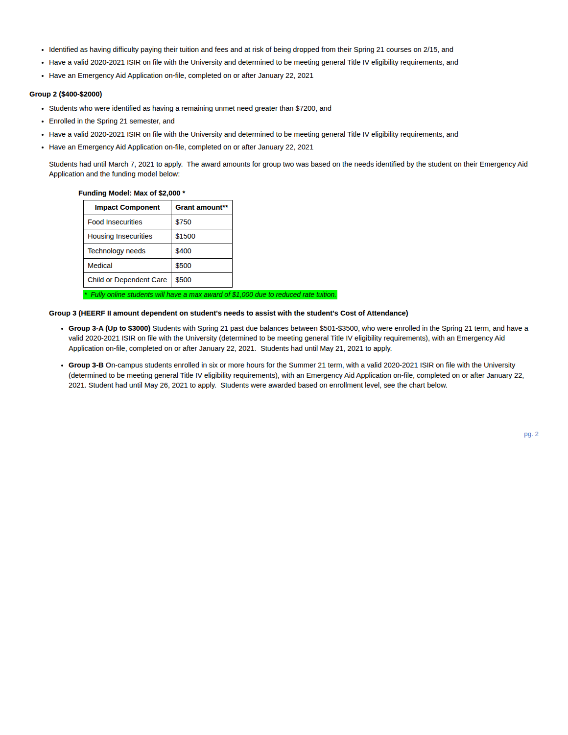Identified as having difficulty paying their tuition and fees and at risk of being dropped from their Spring 21 courses on 2/15, and
Have a valid 2020-2021 ISIR on file with the University and determined to be meeting general Title IV eligibility requirements, and
Have an Emergency Aid Application on-file, completed on or after January 22, 2021
Group 2 ($400-$2000)
Students who were identified as having a remaining unmet need greater than $7200, and
Enrolled in the Spring 21 semester, and
Have a valid 2020-2021 ISIR on file with the University and determined to be meeting general Title IV eligibility requirements, and
Have an Emergency Aid Application on-file, completed on or after January 22, 2021
Students had until March 7, 2021 to apply. The award amounts for group two was based on the needs identified by the student on their Emergency Aid Application and the funding model below:
Funding Model: Max of $2,000 *
| Impact Component | Grant amount** |
| --- | --- |
| Food Insecurities | $750 |
| Housing Insecurities | $1500 |
| Technology needs | $400 |
| Medical | $500 |
| Child or Dependent Care | $500 |
* Fully online students will have a max award of $1,000 due to reduced rate tuition.
Group 3 (HEERF II amount dependent on student's needs to assist with the student's Cost of Attendance)
Group 3-A (Up to $3000) Students with Spring 21 past due balances between $501-$3500, who were enrolled in the Spring 21 term, and have a valid 2020-2021 ISIR on file with the University (determined to be meeting general Title IV eligibility requirements), with an Emergency Aid Application on-file, completed on or after January 22, 2021. Students had until May 21, 2021 to apply.
Group 3-B On-campus students enrolled in six or more hours for the Summer 21 term, with a valid 2020-2021 ISIR on file with the University (determined to be meeting general Title IV eligibility requirements), with an Emergency Aid Application on-file, completed on or after January 22, 2021. Student had until May 26, 2021 to apply. Students were awarded based on enrollment level, see the chart below.
pg. 2